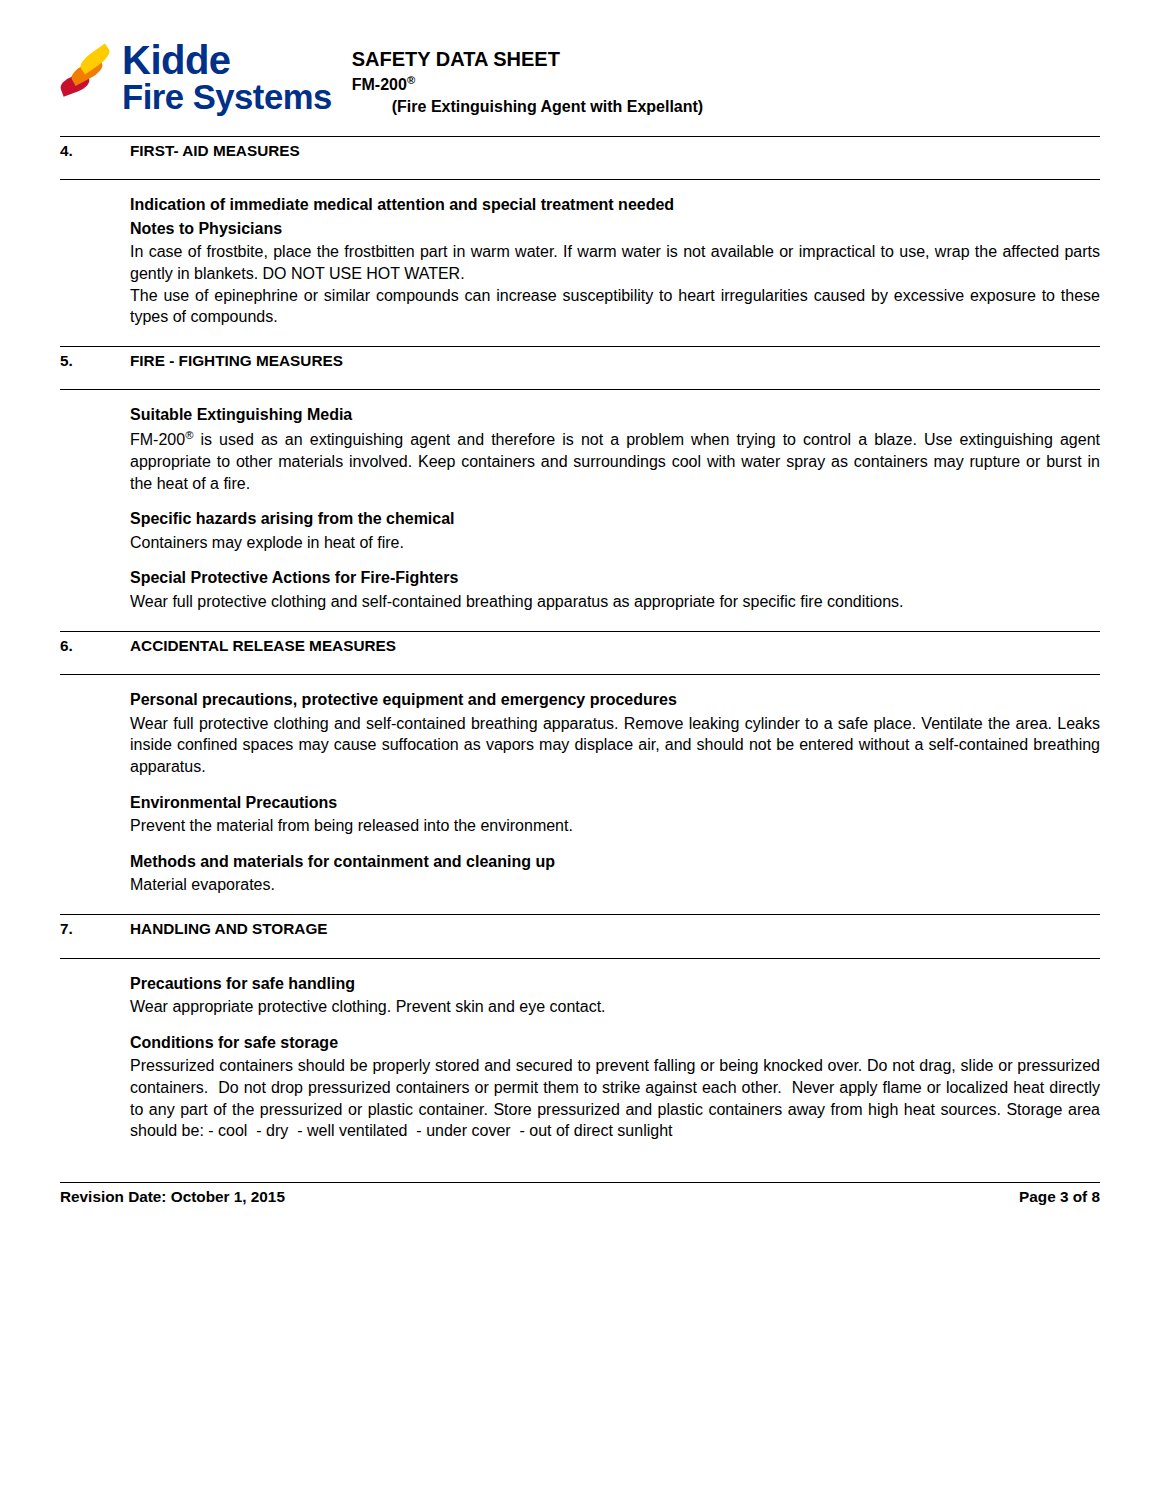Kidde
Fire Systems
SAFETY DATA SHEET
FM-200®
(Fire Extinguishing Agent with Expellant)
4. FIRST- AID MEASURES
Indication of immediate medical attention and special treatment needed
Notes to Physicians
In case of frostbite, place the frostbitten part in warm water. If warm water is not available or impractical to use, wrap the affected parts gently in blankets. DO NOT USE HOT WATER.
The use of epinephrine or similar compounds can increase susceptibility to heart irregularities caused by excessive exposure to these types of compounds.
5. FIRE - FIGHTING MEASURES
Suitable Extinguishing Media
FM-200® is used as an extinguishing agent and therefore is not a problem when trying to control a blaze. Use extinguishing agent appropriate to other materials involved. Keep containers and surroundings cool with water spray as containers may rupture or burst in the heat of a fire.
Specific hazards arising from the chemical
Containers may explode in heat of fire.
Special Protective Actions for Fire-Fighters
Wear full protective clothing and self-contained breathing apparatus as appropriate for specific fire conditions.
6. ACCIDENTAL RELEASE MEASURES
Personal precautions, protective equipment and emergency procedures
Wear full protective clothing and self-contained breathing apparatus. Remove leaking cylinder to a safe place. Ventilate the area. Leaks inside confined spaces may cause suffocation as vapors may displace air, and should not be entered without a self-contained breathing apparatus.
Environmental Precautions
Prevent the material from being released into the environment.
Methods and materials for containment and cleaning up
Material evaporates.
7. HANDLING AND STORAGE
Precautions for safe handling
Wear appropriate protective clothing. Prevent skin and eye contact.
Conditions for safe storage
Pressurized containers should be properly stored and secured to prevent falling or being knocked over. Do not drag, slide or pressurized containers. Do not drop pressurized containers or permit them to strike against each other. Never apply flame or localized heat directly to any part of the pressurized or plastic container. Store pressurized and plastic containers away from high heat sources. Storage area should be: - cool - dry - well ventilated - under cover - out of direct sunlight
Revision Date: October 1, 2015 Page 3 of 8